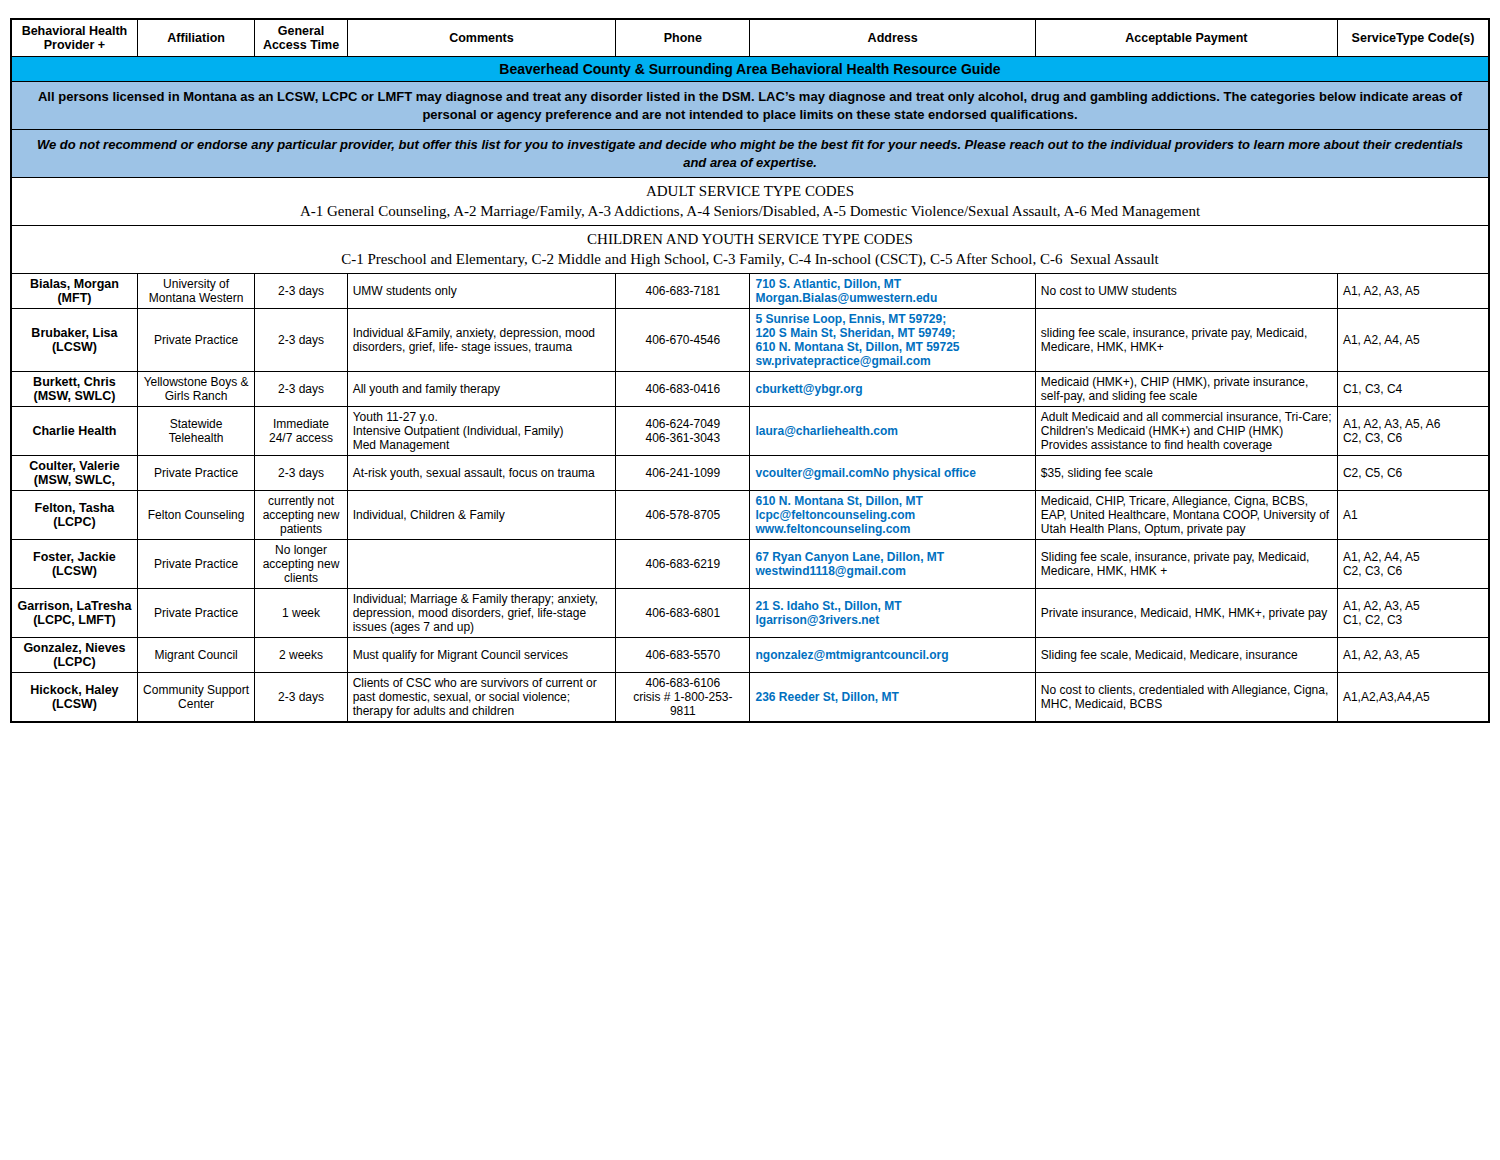| Beaverhead County & Surrounding Area Behavioral Health Resource Guide |
| All persons licensed in Montana as an LCSW, LCPC or LMFT may diagnose and treat any disorder listed in the DSM. LAC’s may diagnose and treat only alcohol, drug and gambling addictions. The categories below indicate areas of personal or agency preference and are not intended to place limits on these state endorsed qualifications. |
| We do not recommend or endorse any particular provider, but offer this list for you to investigate and decide who might be the best fit for your needs. Please reach out to the individual providers to learn more about their credentials and area of expertise. |
| ADULT SERVICE TYPE CODES A-1 General Counseling, A-2 Marriage/Family, A-3 Addictions, A-4 Seniors/Disabled, A-5 Domestic Violence/Sexual Assault, A-6 Med Management |
| CHILDREN AND YOUTH SERVICE TYPE CODES C-1 Preschool and Elementary, C-2 Middle and High School, C-3 Family, C-4 In-school (CSCT), C-5 After School, C-6 Sexual Assault |
| Behavioral Health Provider + | Affiliation | General Access Time | Comments | Phone | Address | Acceptable Payment | ServiceType Code(s) |
| Bialas, Morgan (MFT) | University of Montana Western | 2-3 days | UMW students only | 406-683-7181 | 710 S. Atlantic, Dillon, MT Morgan.Bialas@umwestern.edu | No cost to UMW students | A1, A2, A3, A5 |
| Brubaker, Lisa (LCSW) | Private Practice | 2-3 days | Individual &Family, anxiety, depression, mood disorders, grief, life- stage issues, trauma | 406-670-4546 | 5 Sunrise Loop, Ennis, MT 59729; 120 S Main St, Sheridan, MT 59749; 610 N. Montana St, Dillon, MT 59725 sw.privatepractice@gmail.com | sliding fee scale, insurance, private pay, Medicaid, Medicare, HMK, HMK+ | A1, A2, A4, A5 |
| Burkett, Chris (MSW, SWLC) | Yellowstone Boys & Girls Ranch | 2-3 days | All youth and family therapy | 406-683-0416 | cburkett@ybgr.org | Medicaid (HMK+), CHIP (HMK), private insurance, self-pay, and sliding fee scale | C1, C3, C4 |
| Charlie Health | Statewide Telehealth | Immediate 24/7 access | Youth 11-27 y.o. Intensive Outpatient (Individual, Family) Med Management | 406-624-7049 406-361-3043 | laura@charliehealth.com | Adult Medicaid and all commercial insurance, Tri-Care; Children's Medicaid (HMK+) and CHIP (HMK) Provides assistance to find health coverage | A1, A2, A3, A5, A6 C2, C3, C6 |
| Coulter, Valerie (MSW, SWLC, | Private Practice | 2-3 days | At-risk youth, sexual assault, focus on trauma | 406-241-1099 | vcoulter@gmail.comNo physical office | $35, sliding fee scale | C2, C5, C6 |
| Felton, Tasha (LCPC) | Felton Counseling | currently not accepting new patients | Individual, Children & Family | 406-578-8705 | 610 N. Montana St, Dillon, MT lcpc@feltoncounseling.com www.feltoncounseling.com | Medicaid, CHIP, Tricare, Allegiance, Cigna, BCBS, EAP, United Healthcare, Montana COOP, University of Utah Health Plans, Optum, private pay | A1 |
| Foster, Jackie (LCSW) | Private Practice | No longer accepting new clients | | 406-683-6219 | 67 Ryan Canyon Lane, Dillon, MT westwind1118@gmail.com | Sliding fee scale, insurance, private pay, Medicaid, Medicare, HMK, HMK + | A1, A2, A4, A5 C2, C3, C6 |
| Garrison, LaTresha (LCPC, LMFT) | Private Practice | 1 week | Individual; Marriage & Family therapy; anxiety, depression, mood disorders, grief, life-stage issues (ages 7 and up) | 406-683-6801 | 21 S. Idaho St., Dillon, MT lgarrison@3rivers.net | Private insurance, Medicaid, HMK, HMK+, private pay | A1, A2, A3, A5 C1, C2, C3 |
| Gonzalez, Nieves (LCPC) | Migrant Council | 2 weeks | Must qualify for Migrant Council services | 406-683-5570 | ngonzalez@mtmigrantcouncil.org | Sliding fee scale, Medicaid, Medicare, insurance | A1, A2, A3, A5 |
| Hickock, Haley (LCSW) | Community Support Center | 2-3 days | Clients of CSC who are survivors of current or past domestic, sexual, or social violence; therapy for adults and children | 406-683-6106 crisis # 1-800-253-9811 | 236 Reeder St, Dillon, MT | No cost to clients, credentialed with Allegiance, Cigna, MHC, Medicaid, BCBS | A1,A2,A3,A4,A5 |